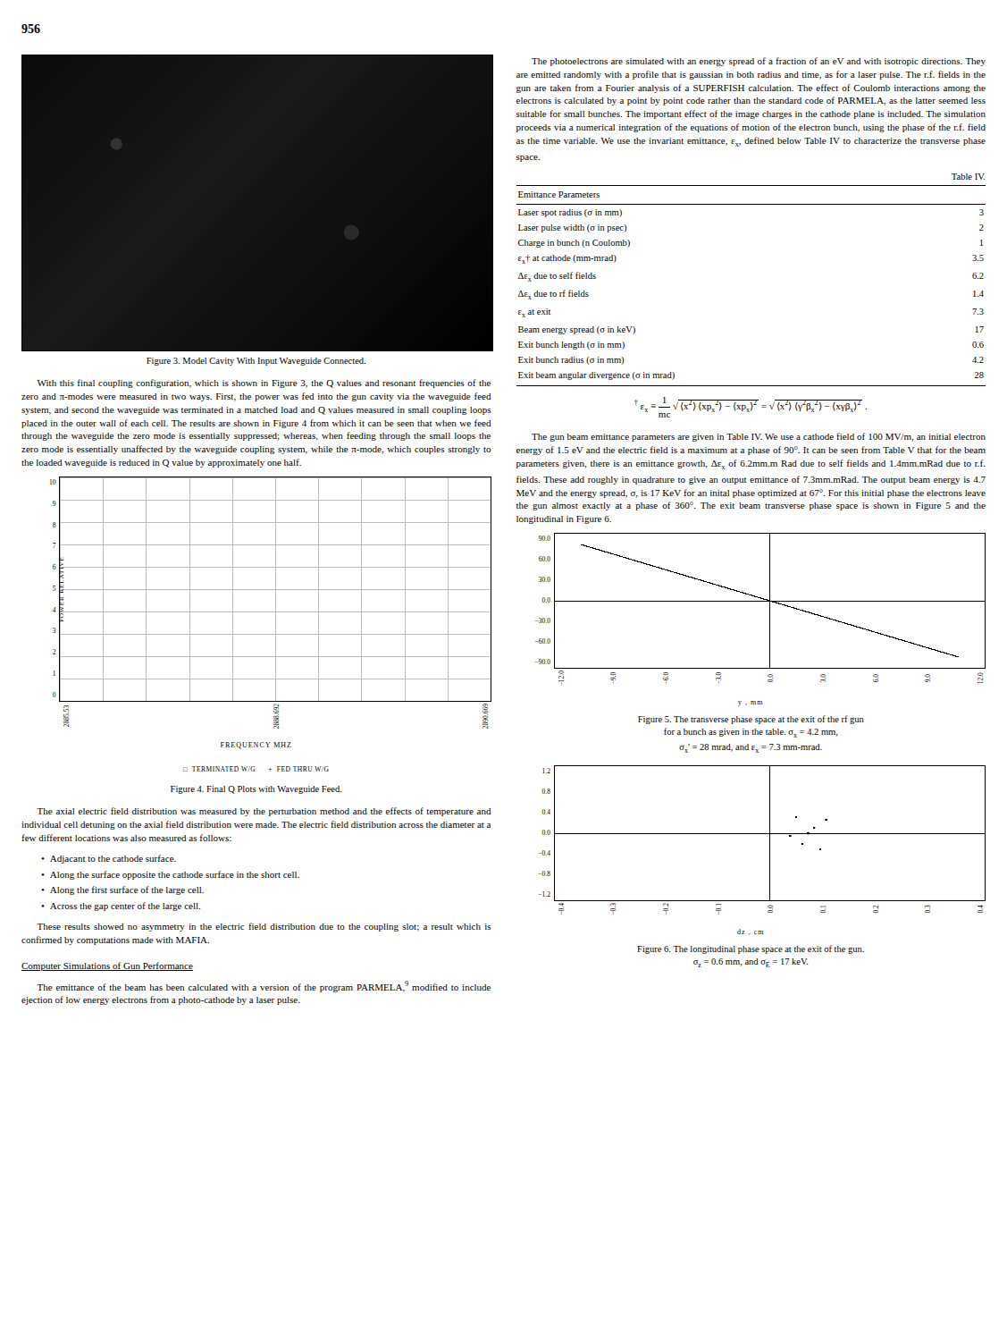956
Figure 3. Model Cavity With Input Waveguide Connected.
With this final coupling configuration, which is shown in Figure 3, the Q values and resonant frequencies of the zero and π-modes were measured in two ways. First, the power was fed into the gun cavity via the waveguide feed system, and second the waveguide was terminated in a matched load and Q values measured in small coupling loops placed in the outer wall of each cell. The results are shown in Figure 4 from which it can be seen that when we feed through the waveguide the zero mode is essentially suppressed; whereas, when feeding through the small loops the zero mode is essentially unaffected by the waveguide coupling system, while the π-mode, which couples strongly to the loaded waveguide is reduced in Q value by approximately one half.
109876543210
POWER RELATIVE
2885.532888.6922890.669
FREQUENCY MHZ
□ TERMINATED W/G + FED THRU W/G
Figure 4. Final Q Plots with Waveguide Feed.
The axial electric field distribution was measured by the perturbation method and the effects of temperature and individual cell detuning on the axial field distribution were made. The electric field distribution across the diameter at a few different locations was also measured as follows:
Adjacant to the cathode surface.
Along the surface opposite the cathode surface in the short cell.
Along the first surface of the large cell.
Across the gap center of the large cell.
These results showed no asymmetry in the electric field distribution due to the coupling slot; a result which is confirmed by computations made with MAFIA.
Computer Simulations of Gun Performance
The emittance of the beam has been calculated with a version of the program PARMELA,9 modified to include ejection of low energy electrons from a photo-cathode by a laser pulse.
The photoelectrons are simulated with an energy spread of a fraction of an eV and with isotropic directions. They are emitted randomly with a profile that is gaussian in both radius and time, as for a laser pulse. The r.f. fields in the gun are taken from a Fourier analysis of a SUPERFISH calculation. The effect of Coulomb interactions among the electrons is calculated by a point by point code rather than the standard code of PARMELA, as the latter seemed less suitable for small bunches. The important effect of the image charges in the cathode plane is included. The simulation proceeds via a numerical integration of the equations of motion of the electron bunch, using the phase of the r.f. field as the time variable. We use the invariant emittance, εx, defined below Table IV to characterize the transverse phase space.
Table IV.
| Emittance Parameters |
| --- |
| Laser spot radius (σ in mm) | 3 |
| Laser pulse width (σ in psec) | 2 |
| Charge in bunch (n Coulomb) | 1 |
| ε x † at cathode (mm-mrad) | 3.5 |
| Δε x due to self fields | 6.2 |
| Δε x due to rf fields | 1.4 |
| ε x at exit | 7.3 |
| Beam energy spread (σ in keV) | 17 |
| Exit bunch length (σ in mm) | 0.6 |
| Exit bunch radius (σ in mm) | 4.2 |
| Exit beam angular divergence (σ in mrad) | 28 |
† εx ≡ 1 mc √⟨x2⟩ ⟨xpx 2⟩ − ⟨xpx⟩2 = √⟨x2⟩ ⟨γ2βx 2⟩ − ⟨xγβx⟩2 .
The gun beam emittance parameters are given in Table IV. We use a cathode field of 100 MV/m, an initial electron energy of 1.5 eV and the electric field is a maximum at a phase of 90°. It can be seen from Table V that for the beam parameters given, there is an emittance growth, Δεx of 6.2mm.m Rad due to self fields and 1.4mm.mRad due to r.f. fields. These add roughly in quadrature to give an output emittance of 7.3mm.mRad. The output beam energy is 4.7 MeV and the energy spread, σ, is 17 KeV for an inital phase optimized at 67°. For this initial phase the electrons leave the gun almost exactly at a phase of 360°. The exit beam transverse phase space is shown in Figure 5 and the longitudinal in Figure 6.
90.060.030.00.0−30.0−60.0−90.0
−12.0−9.0−6.0−3.00.03.06.09.012.0
y , mm
Figure 5. The transverse phase space at the exit of the rf gun for a bunch as given in the table. σx = 4.2 mm, σx' = 28 mrad, and εx = 7.3 mm-mrad.
1.20.80.40.0−0.4−0.8−1.2
−0.4−0.3−0.2−0.10.00.10.20.30.4
dz , cm
Figure 6. The longitudinal phase space at the exit of the gun. σz = 0.6 mm, and σE = 17 keV.